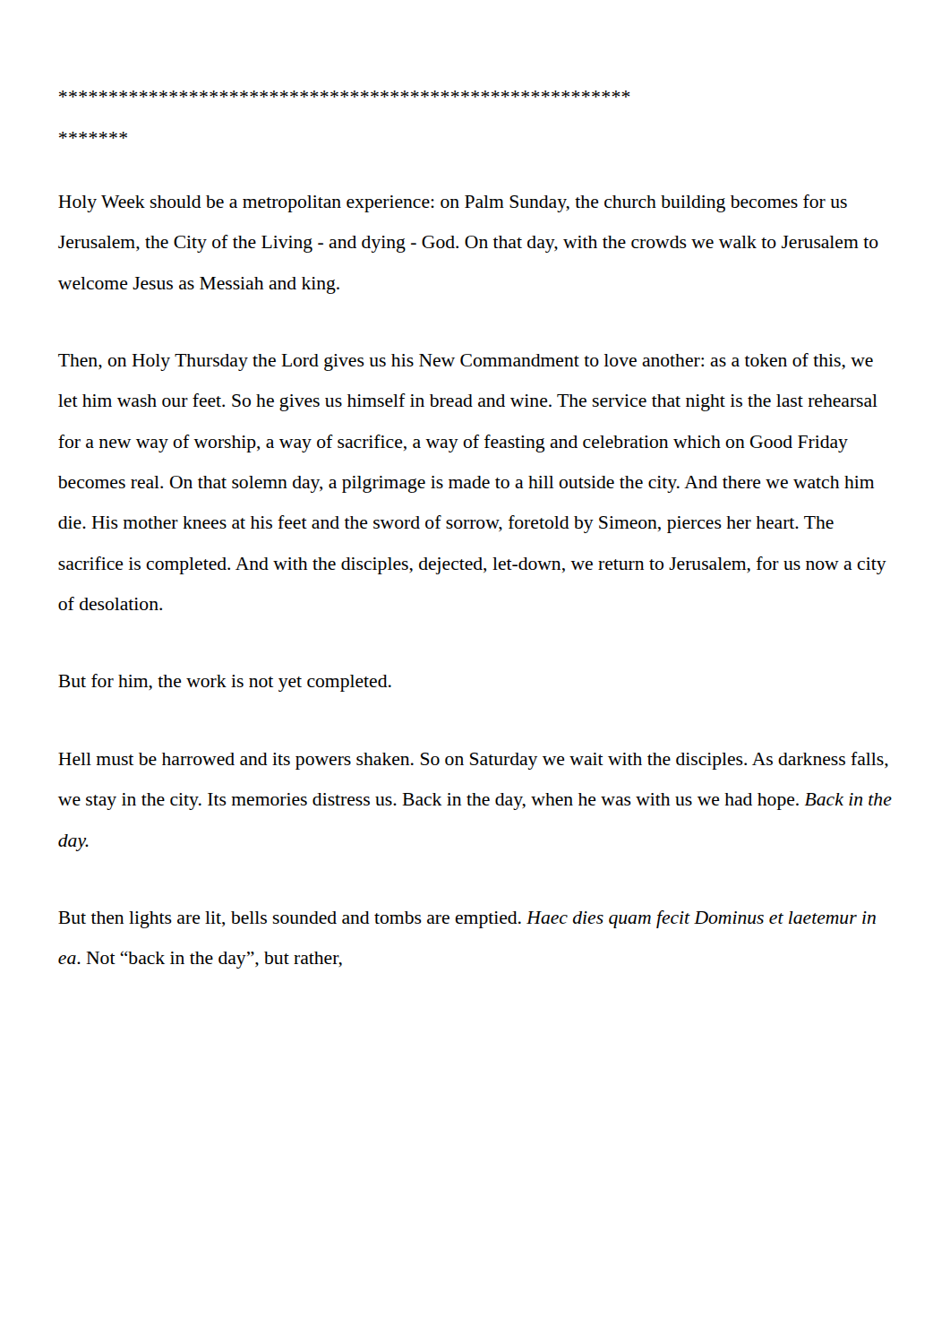*********************************************************
*******
Holy Week should be a metropolitan experience: on Palm Sunday, the church building becomes for us Jerusalem, the City of the Living - and dying - God. On that day, with the crowds we walk to Jerusalem to welcome Jesus as Messiah and king.
Then, on Holy Thursday the Lord gives us his New Commandment to love another: as a token of this, we let him wash our feet. So he gives us himself in bread and wine. The service that night is the last rehearsal for a new way of worship, a way of sacrifice, a way of feasting and celebration which on Good Friday becomes real. On that solemn day, a pilgrimage is made to a hill outside the city. And there we watch him die. His mother knees at his feet and the sword of sorrow, foretold by Simeon, pierces her heart. The sacrifice is completed. And with the disciples, dejected, let-down, we return to Jerusalem, for us now a city of desolation.
But for him, the work is not yet completed.
Hell must be harrowed and its powers shaken. So on Saturday we wait with the disciples. As darkness falls, we stay in the city. Its memories distress us. Back in the day, when he was with us we had hope. Back in the day.
But then lights are lit, bells sounded and tombs are emptied. Haec dies quam fecit Dominus et laetemur in ea. Not “back in the day”, but rather,